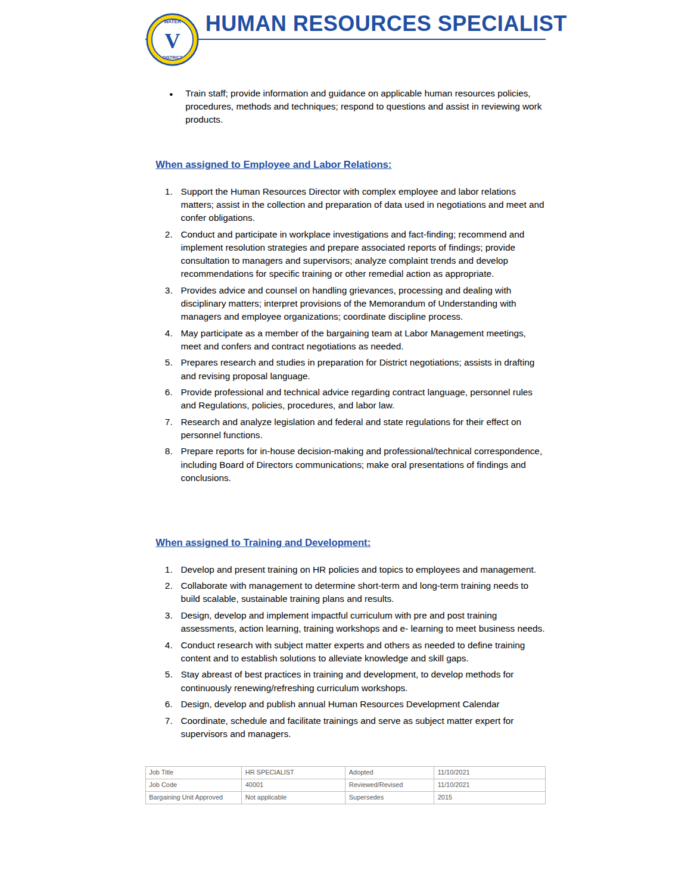WATER DISTRICT V
HUMAN RESOURCES SPECIALIST
Train staff; provide information and guidance on applicable human resources policies, procedures, methods and techniques; respond to questions and assist in reviewing work products.
When assigned to Employee and Labor Relations:
Support the Human Resources Director with complex employee and labor relations matters; assist in the collection and preparation of data used in negotiations and meet and confer obligations.
Conduct and participate in workplace investigations and fact-finding; recommend and implement resolution strategies and prepare associated reports of findings; provide consultation to managers and supervisors; analyze complaint trends and develop recommendations for specific training or other remedial action as appropriate.
Provides advice and counsel on handling grievances, processing and dealing with disciplinary matters; interpret provisions of the Memorandum of Understanding with managers and employee organizations; coordinate discipline process.
May participate as a member of the bargaining team at Labor Management meetings, meet and confers and contract negotiations as needed.
Prepares research and studies in preparation for District negotiations; assists in drafting and revising proposal language.
Provide professional and technical advice regarding contract language, personnel rules and Regulations, policies, procedures, and labor law.
Research and analyze legislation and federal and state regulations for their effect on personnel functions.
Prepare reports for in-house decision-making and professional/technical correspondence, including Board of Directors communications; make oral presentations of findings and conclusions.
When assigned to Training and Development:
Develop and present training on HR policies and topics to employees and management.
Collaborate with management to determine short-term and long-term training needs to build scalable, sustainable training plans and results.
Design, develop and implement impactful curriculum with pre and post training assessments, action learning, training workshops and e- learning to meet business needs.
Conduct research with subject matter experts and others as needed to define training content and to establish solutions to alleviate knowledge and skill gaps.
Stay abreast of best practices in training and development, to develop methods for continuously renewing/refreshing curriculum workshops.
Design, develop and publish annual Human Resources Development Calendar
Coordinate, schedule and facilitate trainings and serve as subject matter expert for supervisors and managers.
| Job Title | HR SPECIALIST | Adopted | 11/10/2021 |
| Job Code | 40001 | Reviewed/Revised | 11/10/2021 |
| Bargaining Unit Approved | Not applicable | Supersedes | 2015 |